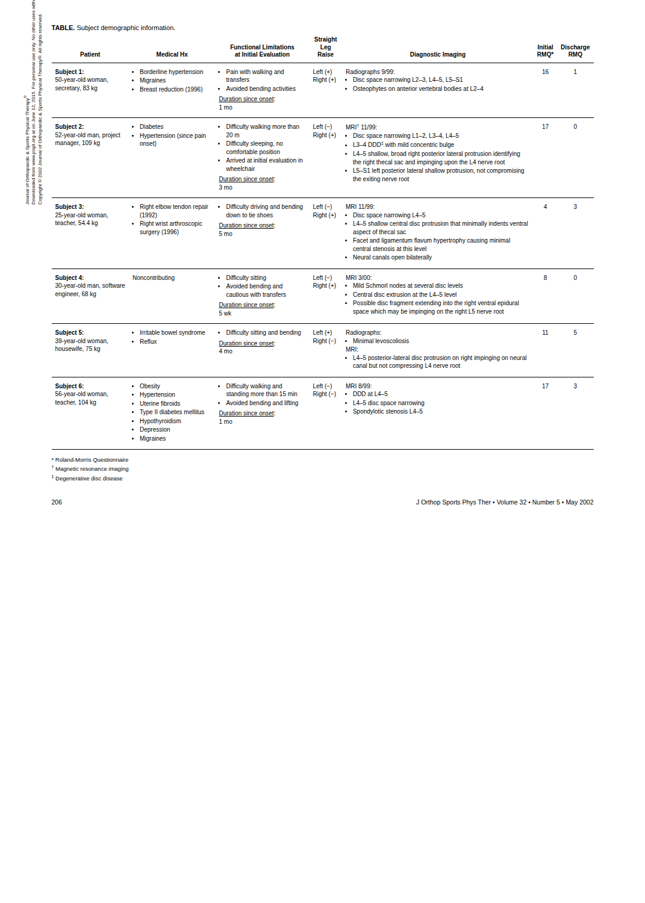Journal of Orthopaedic & Sports Physical Therapy®
Downloaded from www.jospt.org at on June 12, 2015. For personal use only. No other uses without permission.
Copyright © 2002 Journal of Orthopaedic & Sports Physical Therapy®. All rights reserved.
TABLE. Subject demographic information.
| Patient | Medical Hx | Functional Limitations at Initial Evaluation | Straight Leg Raise | Diagnostic Imaging | Initial RMQ* | Discharge RMQ |
| --- | --- | --- | --- | --- | --- | --- |
| Subject 1: 50-year-old woman, secretary, 83 kg | Borderline hypertension Migraines Breast reduction (1996) | Pain with walking and transfers Avoided bending activities Duration since onset : 1 mo | Left (+) Right (+) | Radiographs 9/99: Disc space narrowing L2–3, L4–5, L5–S1 Osteophytes on anterior vertebral bodies at L2–4 | 16 | 1 |
| Subject 2: 52-year-old man, project manager, 109 kg | Diabetes Hypertension (since pain onset) | Difficulty walking more than 20 m Difficulty sleeping, no comfortable position Arrived at initial evaluation in wheelchair Duration since onset : 3 mo | Left (−) Right (+) | MRI † 11/99: Disc space narrowing L1–2, L3–4, L4–5 L3–4 DDD ‡ with mild concentric bulge L4–5 shallow, broad right posterior lateral protrusion identifying the right thecal sac and impinging upon the L4 nerve root L5–S1 left posterior lateral shallow protrusion, not compromising the exiting nerve root | 17 | 0 |
| Subject 3: 25-year-old woman, teacher, 54.4 kg | Right elbow tendon repair (1992) Right wrist arthroscopic surgery (1996) | Difficulty driving and bending down to tie shoes Duration since onset : 5 mo | Left (−) Right (+) | MRI 11/99: Disc space narrowing L4–5 L4–5 shallow central disc protrusion that minimally indents ventral aspect of thecal sac Facet and ligamentum flavum hypertrophy causing minimal central stenosis at this level Neural canals open bilaterally | 4 | 3 |
| Subject 4: 30-year-old man, software engineer, 68 kg | Noncontributing | Difficulty sitting Avoided bending and cautious with transfers Duration since onset : 5 wk | Left (−) Right (+) | MRI 3/00: Mild Schmorl nodes at several disc levels Central disc extrusion at the L4–5 level Possible disc fragment extending into the right ventral epidural space which may be impinging on the right L5 nerve root | 8 | 0 |
| Subject 5: 39-year-old woman, housewife, 75 kg | Irritable bowel syndrome Reflux | Difficulty sitting and bending Duration since onset : 4 mo | Left (+) Right (−) | Radiographs: Minimal levoscoliosis MRI: L4–5 posterior-lateral disc protrusion on right impinging on neural canal but not compressing L4 nerve root | 11 | 5 |
| Subject 6: 56-year-old woman, teacher, 104 kg | Obesity Hypertension Uterine fibroids Type II diabetes mellitus Hypothyroidism Depression Migraines | Difficulty walking and standing more than 15 min Avoided bending and lifting Duration since onset : 1 mo | Left (−) Right (−) | MRI 8/99: DDD at L4–5 L4–5 disc space narrowing Spondylotic stenosis L4–5 | 17 | 3 |
* Roland-Morris Questionnaire
† Magnetic resonance imaging
‡ Degenerative disc disease
206
J Orthop Sports Phys Ther • Volume 32 • Number 5 • May 2002